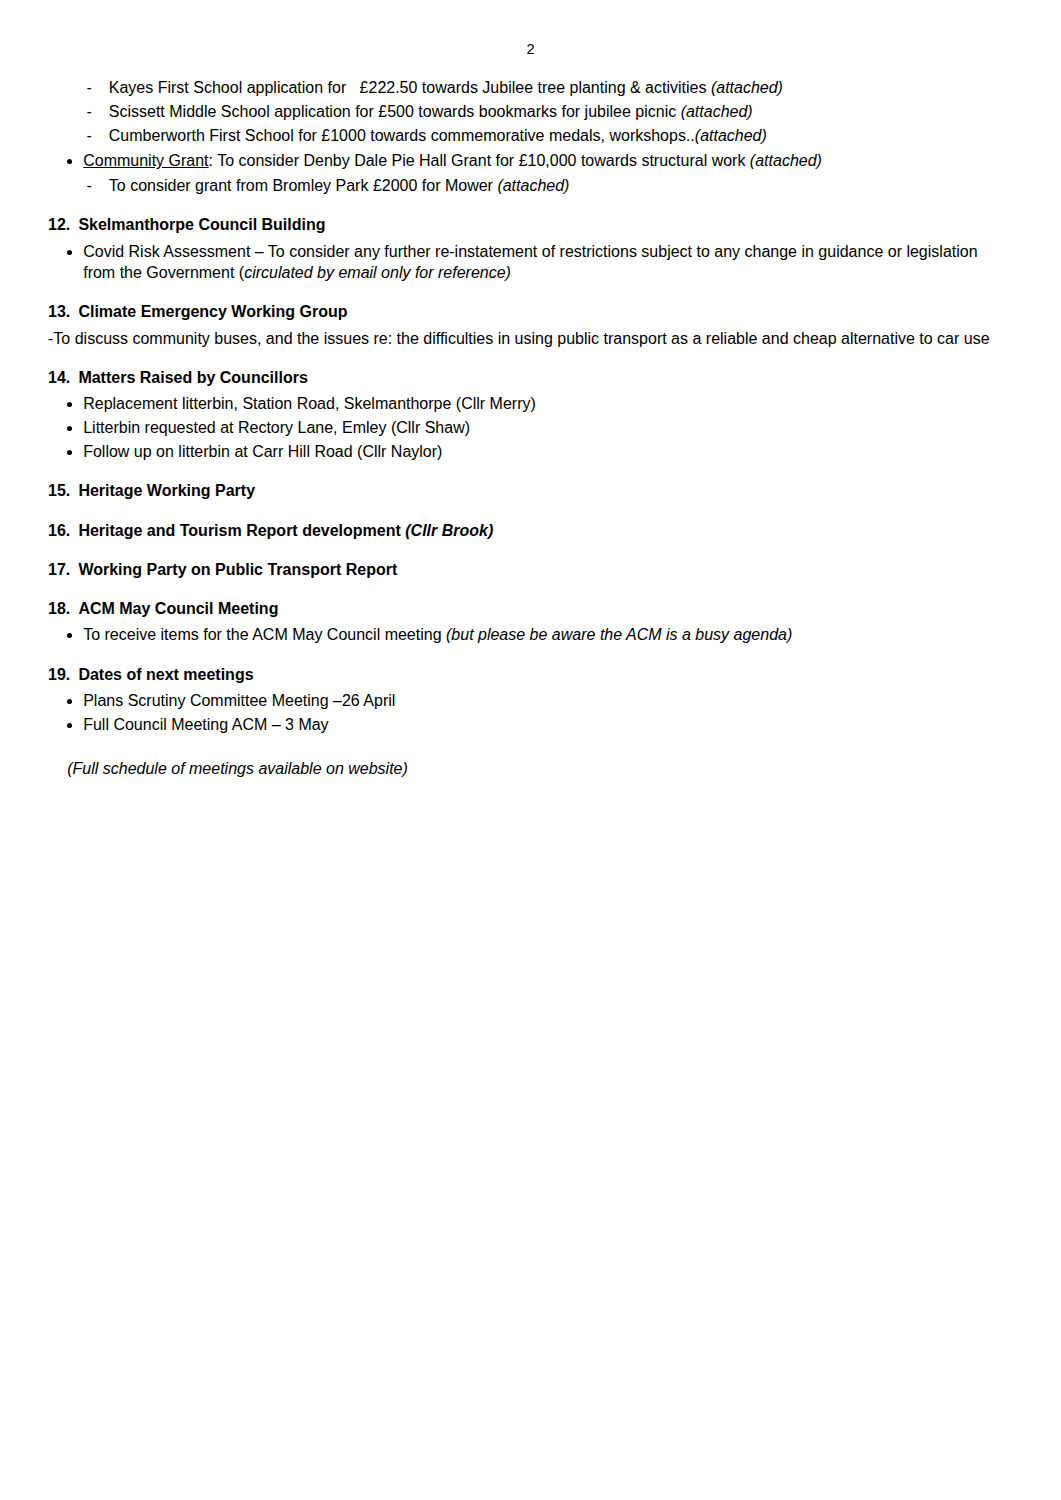2
Kayes First School application for £222.50 towards Jubilee tree planting & activities (attached)
Scissett Middle School application for £500 towards bookmarks for jubilee picnic (attached)
Cumberworth First School for £1000 towards commemorative medals, workshops..(attached)
Community Grant: To consider Denby Dale Pie Hall Grant for £10,000 towards structural work (attached)
To consider grant from Bromley Park £2000 for Mower (attached)
12. Skelmanthorpe Council Building
Covid Risk Assessment – To consider any further re-instatement of restrictions subject to any change in guidance or legislation from the Government (circulated by email only for reference)
13. Climate Emergency Working Group
-To discuss community buses, and the issues re: the difficulties in using public transport as a reliable and cheap alternative to car use
14. Matters Raised by Councillors
Replacement litterbin, Station Road, Skelmanthorpe (Cllr Merry)
Litterbin requested at Rectory Lane, Emley (Cllr Shaw)
Follow up on litterbin at Carr Hill Road (Cllr Naylor)
15. Heritage Working Party
16. Heritage and Tourism Report development (Cllr Brook)
17. Working Party on Public Transport Report
18. ACM May Council Meeting
To receive items for the ACM May Council meeting (but please be aware the ACM is a busy agenda)
19. Dates of next meetings
Plans Scrutiny Committee Meeting –26 April
Full Council Meeting ACM – 3 May
(Full schedule of meetings available on website)